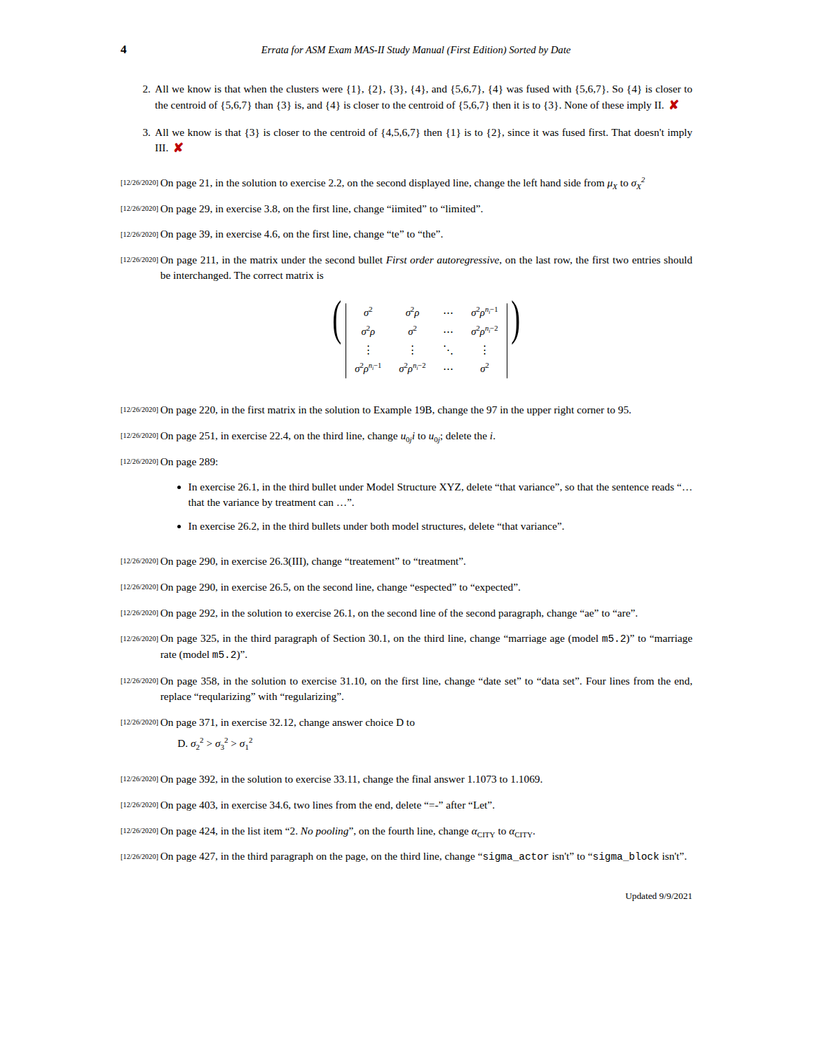4 Errata for ASM Exam MAS-II Study Manual (First Edition) Sorted by Date
2. All we know is that when the clusters were {1}, {2}, {3}, {4}, and {5,6,7}, {4} was fused with {5,6,7}. So {4} is closer to the centroid of {5,6,7} than {3} is, and {4} is closer to the centroid of {5,6,7} then it is to {3}. None of these imply II. ✘
3. All we know is that {3} is closer to the centroid of {4,5,6,7} then {1} is to {2}, since it was fused first. That doesn't imply III. ✘
[12/26/2020]
On page 21, in the solution to exercise 2.2, on the second displayed line, change the left hand side from μX to σX2
[12/26/2020]
On page 29, in exercise 3.8, on the first line, change “iimited” to “limited”.
[12/26/2020]
On page 39, in exercise 4.6, on the first line, change “te” to “the”.
[12/26/2020]
On page 211, in the matrix under the second bullet First order autoregressive, on the last row, the first two entries should be interchanged. The correct matrix is
(
| σ 2 | σ 2 ρ | ⋯ | σ 2 ρ n i −1 |
| σ 2 ρ | σ 2 | ⋯ | σ 2 ρ n i −2 |
| ⋮ | ⋮ | ⋱ | ⋮ |
| σ 2 ρ n i −1 | σ 2 ρ n i −2 | ⋯ | σ 2 |
)
[12/26/2020]
On page 220, in the first matrix in the solution to Example 19B, change the 97 in the upper right corner to 95.
[12/26/2020]
On page 251, in exercise 22.4, on the third line, change u0ji to u0j; delete the i.
[12/26/2020]
On page 289:
In exercise 26.1, in the third bullet under Model Structure XYZ, delete “that variance”, so that the sentence reads “…that the variance by treatment can …”.
In exercise 26.2, in the third bullets under both model structures, delete “that variance”.
[12/26/2020]
On page 290, in exercise 26.3(III), change “treatement” to “treatment”.
[12/26/2020]
On page 290, in exercise 26.5, on the second line, change “espected” to “expected”.
[12/26/2020]
On page 292, in the solution to exercise 26.1, on the second line of the second paragraph, change “ae” to “are”.
[12/26/2020]
On page 325, in the third paragraph of Section 30.1, on the third line, change “marriage age (model m5.2)” to “marriage rate (model m5.2)”.
[12/26/2020]
On page 358, in the solution to exercise 31.10, on the first line, change “date set” to “data set”. Four lines from the end, replace “reqularizing” with “regularizing”.
[12/26/2020]
On page 371, in exercise 32.12, change answer choice D to
D. σ22 > σ32 > σ12
[12/26/2020]
On page 392, in the solution to exercise 33.11, change the final answer 1.1073 to 1.1069.
[12/26/2020]
On page 403, in exercise 34.6, two lines from the end, delete “=-” after “Let”.
[12/26/2020]
On page 424, in the list item “2. No pooling”, on the fourth line, change αCITY to αCITY.
[12/26/2020]
On page 427, in the third paragraph on the page, on the third line, change “sigma_actor isn't” to “sigma_block isn't”.
Updated 9/9/2021